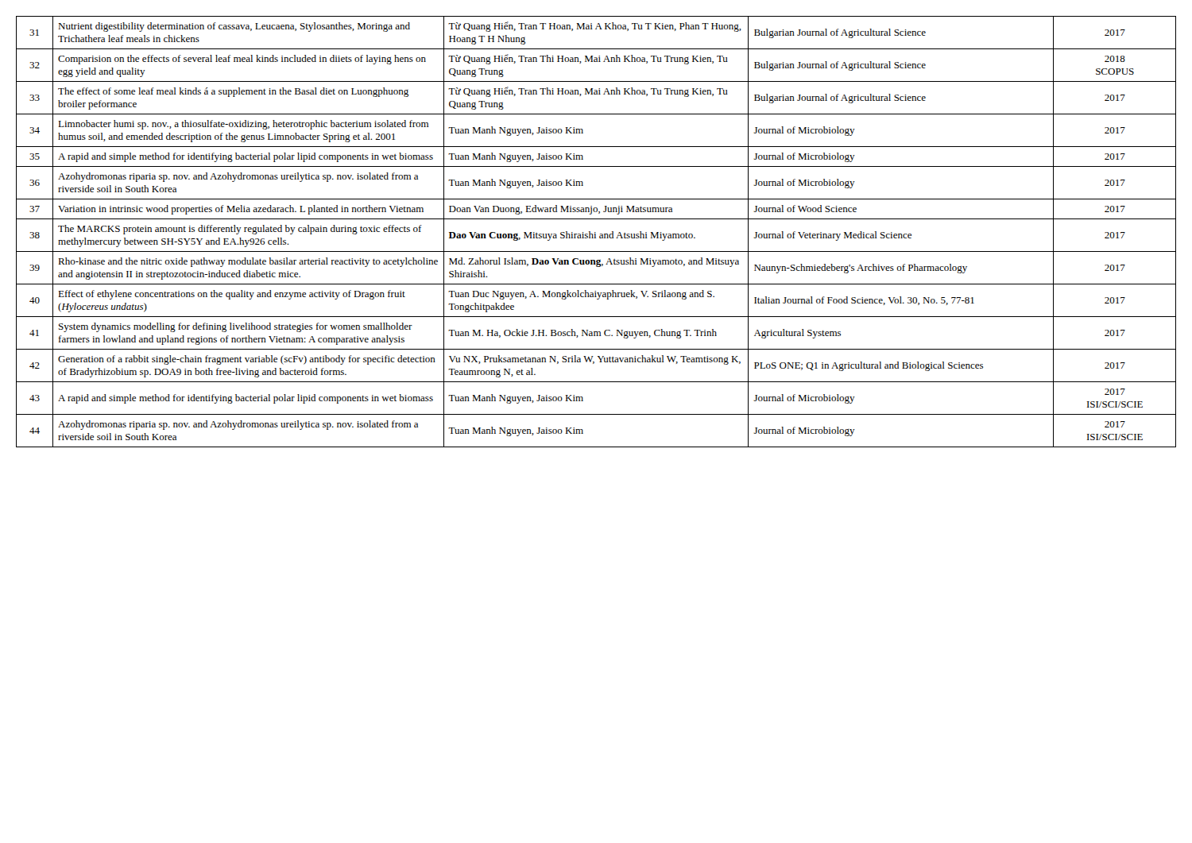| 31 | Nutrient digestibility determination of cassava, Leucaena, Stylosanthes, Moringa and Trichathera leaf meals in chickens | Từ Quang Hiển, Tran T Hoan, Mai A Khoa, Tu T Kien, Phan T Huong, Hoang T H Nhung | Bulgarian Journal of Agricultural Science | 2017 |
| 32 | Comparision on the effects of several leaf meal kinds included in diiets of laying hens on egg yield and quality | Từ Quang Hiển, Tran Thi Hoan, Mai Anh Khoa, Tu Trung Kien, Tu Quang Trung | Bulgarian Journal of Agricultural Science | 2018 SCOPUS |
| 33 | The effect of some leaf meal kinds á a supplement in the Basal diet on Luongphuong broiler peformance | Từ Quang Hiển, Tran Thi Hoan, Mai Anh Khoa, Tu Trung Kien, Tu Quang Trung | Bulgarian Journal of Agricultural Science | 2017 |
| 34 | Limnobacter humi sp. nov., a thiosulfate-oxidizing, heterotrophic bacterium isolated from humus soil, and emended description of the genus Limnobacter Spring et al. 2001 | Tuan Manh Nguyen, Jaisoo Kim | Journal of Microbiology | 2017 |
| 35 | A rapid and simple method for identifying bacterial polar lipid components in wet biomass | Tuan Manh Nguyen, Jaisoo Kim | Journal of Microbiology | 2017 |
| 36 | Azohydromonas riparia sp. nov. and Azohydromonas ureilytica sp. nov. isolated from a riverside soil in South Korea | Tuan Manh Nguyen, Jaisoo Kim | Journal of Microbiology | 2017 |
| 37 | Variation in intrinsic wood properties of Melia azedarach. L planted in northern Vietnam | Doan Van Duong, Edward Missanjo, Junji Matsumura | Journal of Wood Science | 2017 |
| 38 | The MARCKS protein amount is differently regulated by calpain during toxic effects of methylmercury between SH-SY5Y and EA.hy926 cells. | Dao Van Cuong , Mitsuya Shiraishi and Atsushi Miyamoto. | Journal of Veterinary Medical Science | 2017 |
| 39 | Rho-kinase and the nitric oxide pathway modulate basilar arterial reactivity to acetylcholine and angiotensin II in streptozotocin-induced diabetic mice. | Md. Zahorul Islam, Dao Van Cuong , Atsushi Miyamoto, and Mitsuya Shiraishi. | Naunyn-Schmiedeberg's Archives of Pharmacology | 2017 |
| 40 | Effect of ethylene concentrations on the quality and enzyme activity of Dragon fruit ( Hylocereus undatus ) | Tuan Duc Nguyen, A. Mongkolchaiyaphruek, V. Srilaong and S. Tongchitpakdee | Italian Journal of Food Science, Vol. 30, No. 5, 77-81 | 2017 |
| 41 | System dynamics modelling for defining livelihood strategies for women smallholder farmers in lowland and upland regions of northern Vietnam: A comparative analysis | Tuan M. Ha, Ockie J.H. Bosch, Nam C. Nguyen, Chung T. Trinh | Agricultural Systems | 2017 |
| 42 | Generation of a rabbit single-chain fragment variable (scFv) antibody for specific detection of Bradyrhizobium sp. DOA9 in both free-living and bacteroid forms. | Vu NX, Pruksametanan N, Srila W, Yuttavanichakul W, Teamtisong K, Teaumroong N, et al. | PLoS ONE; Q1 in Agricultural and Biological Sciences | 2017 |
| 43 | A rapid and simple method for identifying bacterial polar lipid components in wet biomass | Tuan Manh Nguyen, Jaisoo Kim | Journal of Microbiology | 2017 ISI/SCI/SCIE |
| 44 | Azohydromonas riparia sp. nov. and Azohydromonas ureilytica sp. nov. isolated from a riverside soil in South Korea | Tuan Manh Nguyen, Jaisoo Kim | Journal of Microbiology | 2017 ISI/SCI/SCIE |